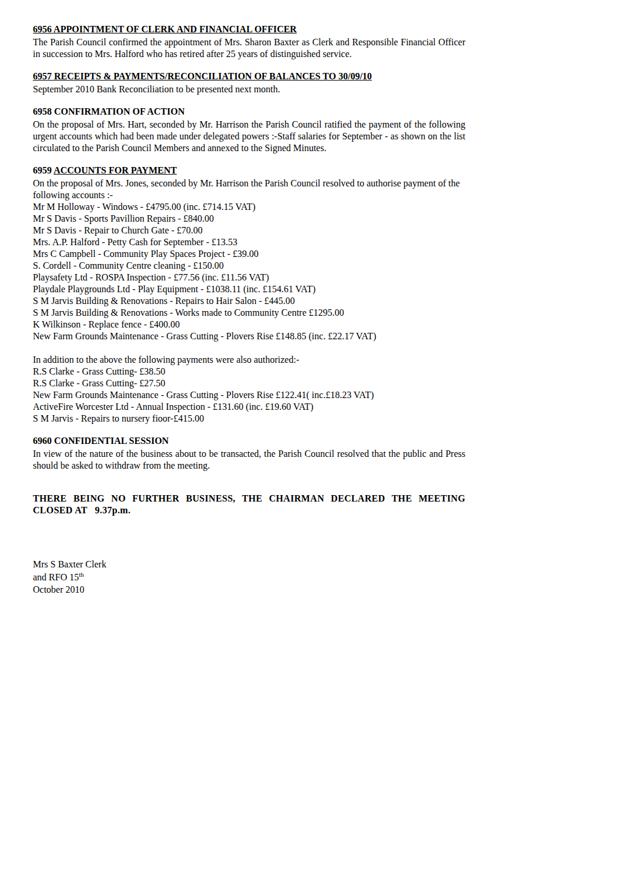6956 APPOINTMENT OF CLERK AND FINANCIAL OFFICER
The Parish Council confirmed the appointment of Mrs. Sharon Baxter as Clerk and Responsible Financial Officer in succession to Mrs. Halford who has retired after 25 years of distinguished service.
6957 RECEIPTS & PAYMENTS/RECONCILIATION OF BALANCES TO 30/09/10
September 2010 Bank Reconciliation to be presented next month.
6958 CONFIRMATION OF ACTION
On the proposal of Mrs. Hart, seconded by Mr. Harrison the Parish Council ratified the payment of the following urgent accounts which had been made under delegated powers :-Staff salaries for September - as shown on the list circulated to the Parish Council Members and annexed to the Signed Minutes.
6959 ACCOUNTS FOR PAYMENT
On the proposal of Mrs. Jones, seconded by Mr. Harrison the Parish Council resolved to authorise payment of the following accounts :-
Mr M Holloway - Windows - £4795.00 (inc. £714.15 VAT)
Mr S Davis - Sports Pavillion Repairs - £840.00
Mr S Davis - Repair to Church Gate - £70.00
Mrs. A.P. Halford - Petty Cash for September - £13.53
Mrs C Campbell - Community Play Spaces Project - £39.00
S. Cordell - Community Centre cleaning - £150.00
Playsafety Ltd - ROSPA Inspection - £77.56 (inc. £11.56 VAT)
Playdale Playgrounds Ltd - Play Equipment - £1038.11 (inc. £154.61 VAT)
S M Jarvis Building & Renovations - Repairs to Hair Salon - £445.00
S M Jarvis Building & Renovations - Works made to Community Centre £1295.00
K Wilkinson - Replace fence - £400.00
New Farm Grounds Maintenance - Grass Cutting - Plovers Rise £148.85 (inc. £22.17 VAT)
In addition to the above the following payments were also authorized:-
R.S Clarke - Grass Cutting- £38.50
R.S Clarke - Grass Cutting- £27.50
New Farm Grounds Maintenance - Grass Cutting - Plovers Rise £122.41( inc.£18.23 VAT)
ActiveFire Worcester Ltd - Annual Inspection - £131.60 (inc. £19.60 VAT)
S M Jarvis - Repairs to nursery fioor-£415.00
6960 CONFIDENTIAL SESSION
In view of the nature of the business about to be transacted, the Parish Council resolved that the public and Press should be asked to withdraw from the meeting.
THERE BEING NO FURTHER BUSINESS, THE CHAIRMAN DECLARED THE MEETING CLOSED AT 9.37p.m.
Mrs S Baxter Clerk
and RFO 15th
October 2010